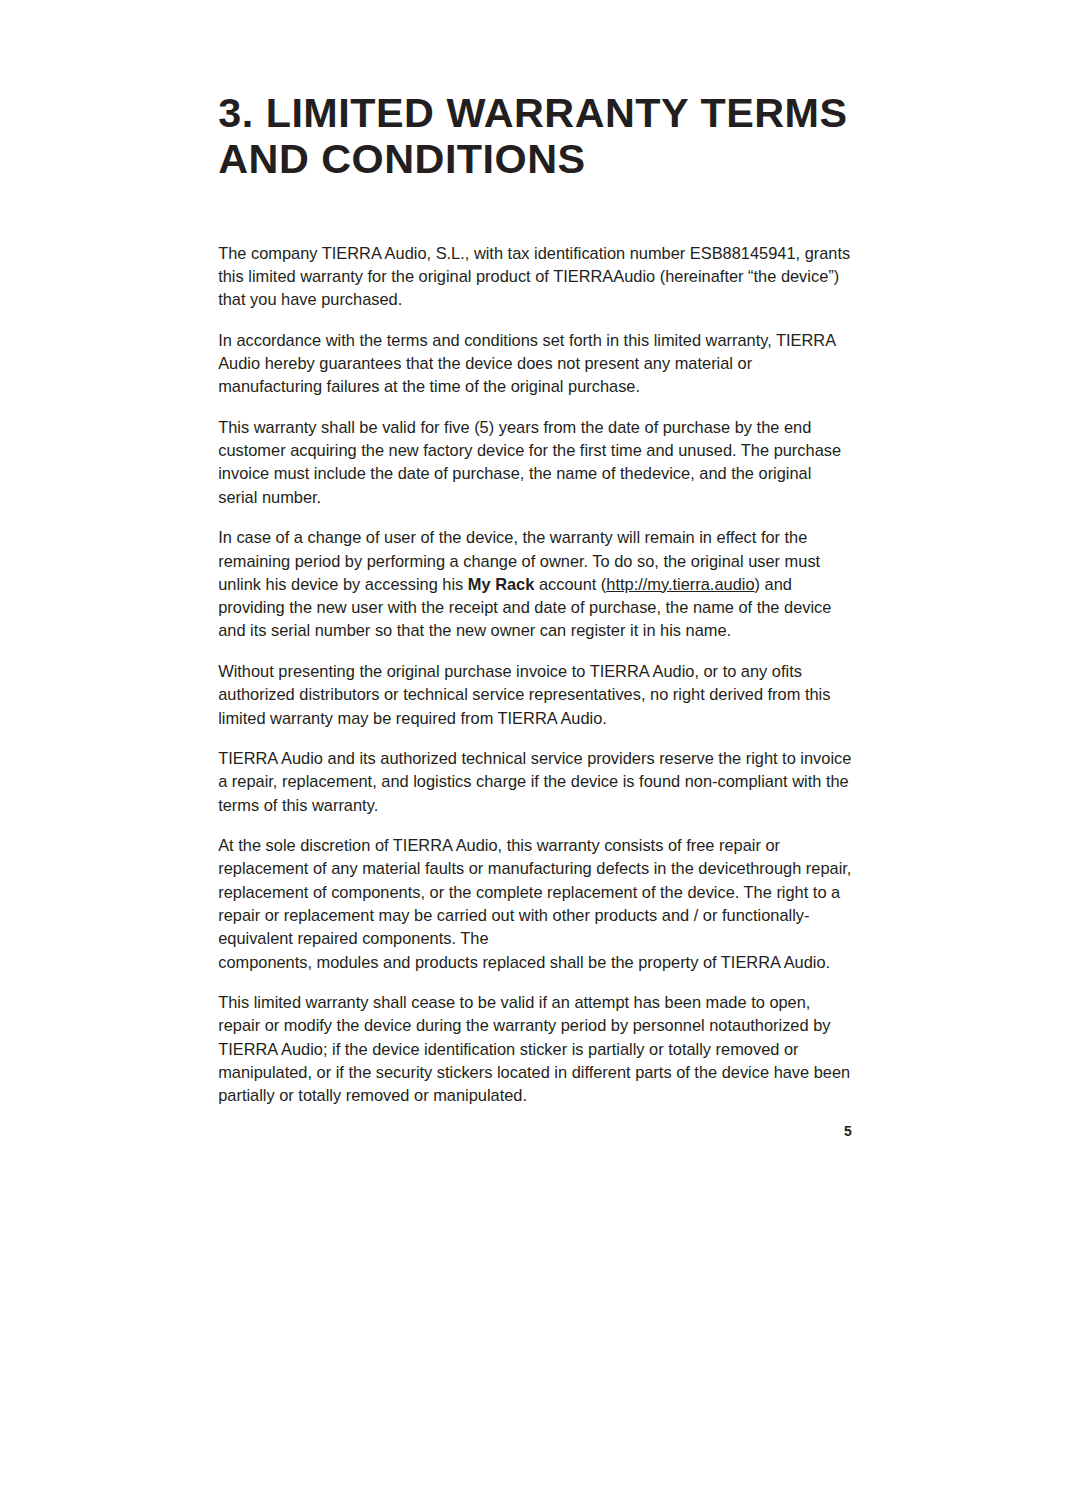3. Limited Warranty Terms and Conditions
The company TIERRA Audio, S.L., with tax identification number ESB88145941, grants this limited warranty for the original product of TIERRAAudio (hereinafter “the device”) that you have purchased.
In accordance with the terms and conditions set forth in this limited warranty, TIERRA Audio hereby guarantees that the device does not present any material or manufacturing failures at the time of the original purchase.
This warranty shall be valid for five (5) years from the date of purchase by the end customer acquiring the new factory device for the first time and unused. The purchase invoice must include the date of purchase, the name of thedevice, and the original serial number.
In case of a change of user of the device, the warranty will remain in effect for the remaining period by performing a change of owner. To do so, the original user must unlink his device by accessing his My Rack account (http://my.tierra.audio) and providing the new user with the receipt and date of purchase, the name of the device and its serial number so that the new owner can register it in his name.
Without presenting the original purchase invoice to TIERRA Audio, or to any ofits authorized distributors or technical service representatives, no right derived from this limited warranty may be required from TIERRA Audio.
TIERRA Audio and its authorized technical service providers reserve the right to invoice a repair, replacement, and logistics charge if the device is found non-compliant with the terms of this warranty.
At the sole discretion of TIERRA Audio, this warranty consists of free repair or replacement of any material faults or manufacturing defects in the devicethrough repair, replacement of components, or the complete replacement of the device. The right to a repair or replacement may be carried out with other products and / or functionally-equivalent repaired components. The
components, modules and products replaced shall be the property of TIERRA Audio.
This limited warranty shall cease to be valid if an attempt has been made to open, repair or modify the device during the warranty period by personnel notauthorized by TIERRA Audio; if the device identification sticker is partially or totally removed or manipulated, or if the security stickers located in different parts of the device have been partially or totally removed or manipulated.
5